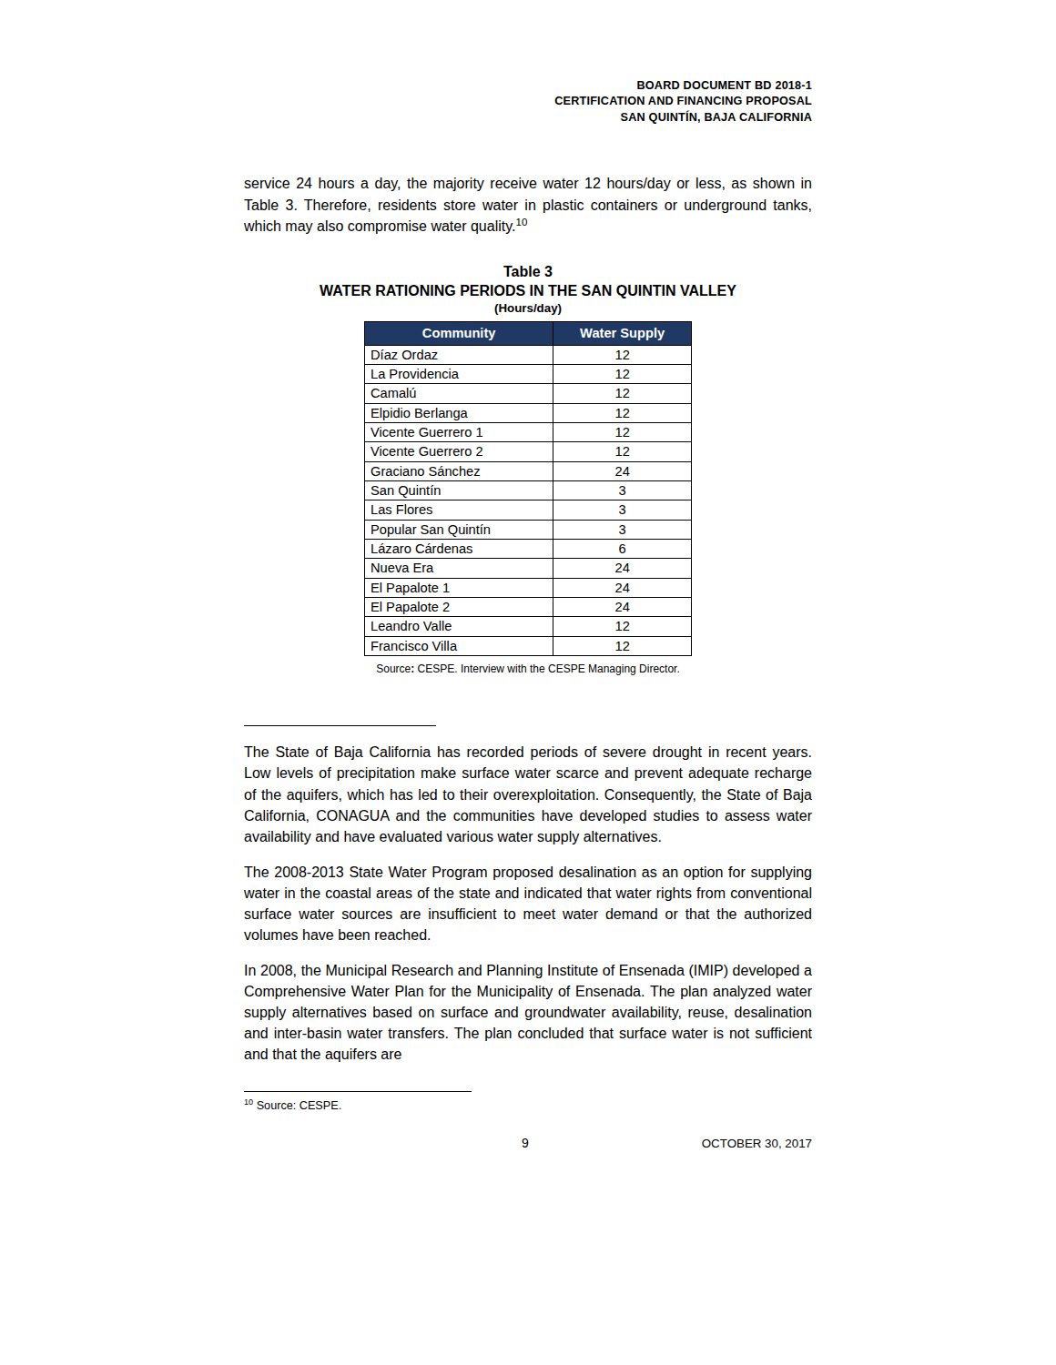BOARD DOCUMENT BD 2018-1
CERTIFICATION AND FINANCING PROPOSAL
SAN QUINTÍN, BAJA CALIFORNIA
service 24 hours a day, the majority receive water 12 hours/day or less, as shown in Table 3. Therefore, residents store water in plastic containers or underground tanks, which may also compromise water quality.10
Table 3
WATER RATIONING PERIODS IN THE SAN QUINTIN VALLEY
(Hours/day)
| Community | Water Supply |
| --- | --- |
| Díaz Ordaz | 12 |
| La Providencia | 12 |
| Camalú | 12 |
| Elpidio Berlanga | 12 |
| Vicente Guerrero 1 | 12 |
| Vicente Guerrero 2 | 12 |
| Graciano Sánchez | 24 |
| San Quintín | 3 |
| Las Flores | 3 |
| Popular San Quintín | 3 |
| Lázaro Cárdenas | 6 |
| Nueva Era | 24 |
| El Papalote 1 | 24 |
| El Papalote 2 | 24 |
| Leandro Valle | 12 |
| Francisco Villa | 12 |
Source: CESPE. Interview with the CESPE Managing Director.
The State of Baja California has recorded periods of severe drought in recent years. Low levels of precipitation make surface water scarce and prevent adequate recharge of the aquifers, which has led to their overexploitation. Consequently, the State of Baja California, CONAGUA and the communities have developed studies to assess water availability and have evaluated various water supply alternatives.
The 2008-2013 State Water Program proposed desalination as an option for supplying water in the coastal areas of the state and indicated that water rights from conventional surface water sources are insufficient to meet water demand or that the authorized volumes have been reached.
In 2008, the Municipal Research and Planning Institute of Ensenada (IMIP) developed a Comprehensive Water Plan for the Municipality of Ensenada. The plan analyzed water supply alternatives based on surface and groundwater availability, reuse, desalination and inter-basin water transfers. The plan concluded that surface water is not sufficient and that the aquifers are
10 Source: CESPE.
9
OCTOBER 30, 2017